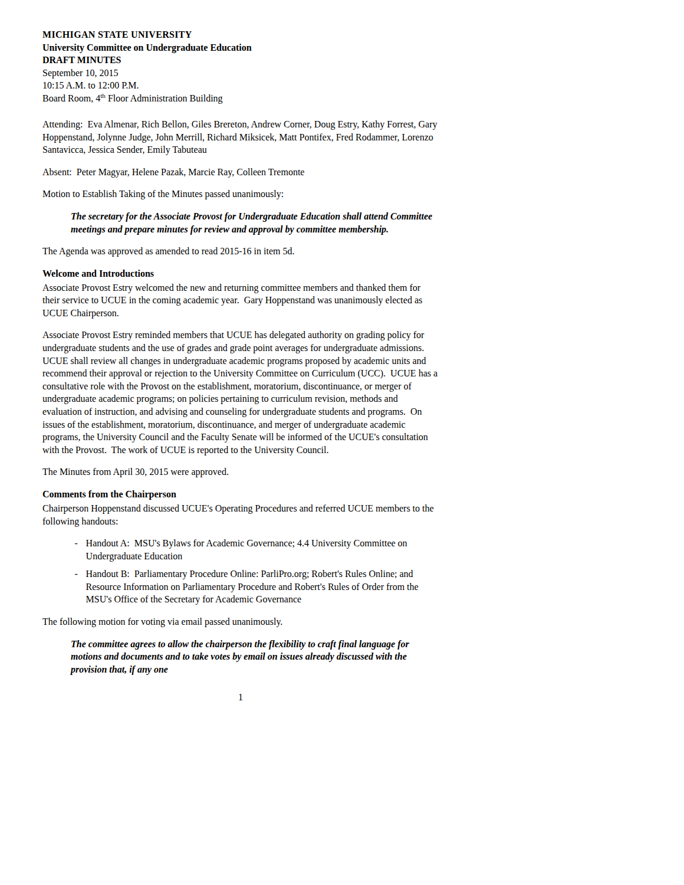MICHIGAN STATE UNIVERSITY
University Committee on Undergraduate Education
DRAFT MINUTES
September 10, 2015
10:15 A.M. to 12:00 P.M.
Board Room, 4th Floor Administration Building
Attending: Eva Almenar, Rich Bellon, Giles Brereton, Andrew Corner, Doug Estry, Kathy Forrest, Gary Hoppenstand, Jolynne Judge, John Merrill, Richard Miksicek, Matt Pontifex, Fred Rodammer, Lorenzo Santavicca, Jessica Sender, Emily Tabuteau
Absent: Peter Magyar, Helene Pazak, Marcie Ray, Colleen Tremonte
Motion to Establish Taking of the Minutes passed unanimously:
The secretary for the Associate Provost for Undergraduate Education shall attend Committee meetings and prepare minutes for review and approval by committee membership.
The Agenda was approved as amended to read 2015-16 in item 5d.
Welcome and Introductions
Associate Provost Estry welcomed the new and returning committee members and thanked them for their service to UCUE in the coming academic year. Gary Hoppenstand was unanimously elected as UCUE Chairperson.
Associate Provost Estry reminded members that UCUE has delegated authority on grading policy for undergraduate students and the use of grades and grade point averages for undergraduate admissions. UCUE shall review all changes in undergraduate academic programs proposed by academic units and recommend their approval or rejection to the University Committee on Curriculum (UCC). UCUE has a consultative role with the Provost on the establishment, moratorium, discontinuance, or merger of undergraduate academic programs; on policies pertaining to curriculum revision, methods and evaluation of instruction, and advising and counseling for undergraduate students and programs. On issues of the establishment, moratorium, discontinuance, and merger of undergraduate academic programs, the University Council and the Faculty Senate will be informed of the UCUE's consultation with the Provost. The work of UCUE is reported to the University Council.
The Minutes from April 30, 2015 were approved.
Comments from the Chairperson
Chairperson Hoppenstand discussed UCUE's Operating Procedures and referred UCUE members to the following handouts:
Handout A: MSU's Bylaws for Academic Governance; 4.4 University Committee on Undergraduate Education
Handout B: Parliamentary Procedure Online: ParliPro.org; Robert's Rules Online; and Resource Information on Parliamentary Procedure and Robert's Rules of Order from the MSU's Office of the Secretary for Academic Governance
The following motion for voting via email passed unanimously.
The committee agrees to allow the chairperson the flexibility to craft final language for motions and documents and to take votes by email on issues already discussed with the provision that, if any one
1